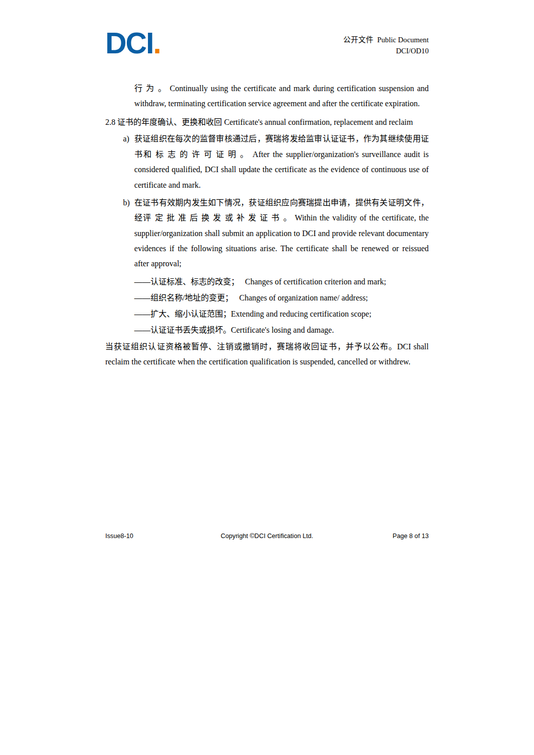DCI.
公开文件 Public Document
DCI/OD10
行为。 Continually using the certificate and mark during certification suspension and withdraw, terminating certification service agreement and after the certificate expiration.
2.8 证书的年度确认、更换和收回 Certificate's annual confirmation, replacement and reclaim
a) 获证组织在每次的监督审核通过后，赛瑞将发给监审认证证书，作为其继续使用证书和标志的许可证明。 After the supplier/organization's surveillance audit is considered qualified, DCI shall update the certificate as the evidence of continuous use of certificate and mark.
b) 在证书有效期内发生如下情况，获证组织应向赛瑞提出申请，提供有关证明文件，经评定批准后换发或补发证书。 Within the validity of the certificate, the supplier/organization shall submit an application to DCI and provide relevant documentary evidences if the following situations arise. The certificate shall be renewed or reissued after approval;
——认证标准、标志的改变； Changes of certification criterion and mark;
——组织名称/地址的变更； Changes of organization name/ address;
——扩大、缩小认证范围；Extending and reducing certification scope;
——认证证书丢失或损坏。Certificate's losing and damage.
当获证组织认证资格被暂停、注销或撤销时，赛瑞将收回证书，并予以公布。DCI shall reclaim the certificate when the certification qualification is suspended, cancelled or withdrew.
Issue8-10
Copyright ©DCI Certification Ltd.
Page 8 of 13